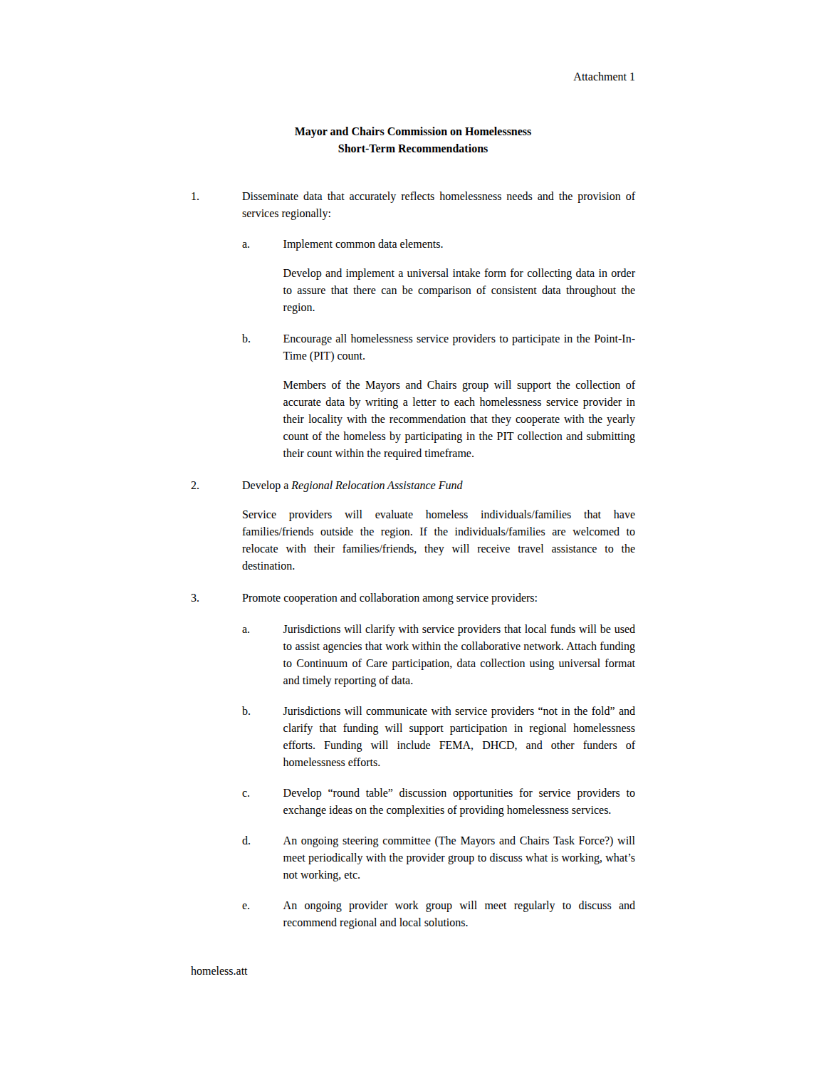Attachment 1
Mayor and Chairs Commission on Homelessness Short-Term Recommendations
1.
Disseminate data that accurately reflects homelessness needs and the provision of services regionally:
a.
Implement common data elements.
Develop and implement a universal intake form for collecting data in order to assure that there can be comparison of consistent data throughout the region.
b.
Encourage all homelessness service providers to participate in the Point-In-Time (PIT) count.
Members of the Mayors and Chairs group will support the collection of accurate data by writing a letter to each homelessness service provider in their locality with the recommendation that they cooperate with the yearly count of the homeless by participating in the PIT collection and submitting their count within the required timeframe.
2.
Develop a Regional Relocation Assistance Fund
Service providers will evaluate homeless individuals/families that have families/friends outside the region. If the individuals/families are welcomed to relocate with their families/friends, they will receive travel assistance to the destination.
3.
Promote cooperation and collaboration among service providers:
a.
Jurisdictions will clarify with service providers that local funds will be used to assist agencies that work within the collaborative network. Attach funding to Continuum of Care participation, data collection using universal format and timely reporting of data.
b.
Jurisdictions will communicate with service providers “not in the fold” and clarify that funding will support participation in regional homelessness efforts. Funding will include FEMA, DHCD, and other funders of homelessness efforts.
c.
Develop “round table” discussion opportunities for service providers to exchange ideas on the complexities of providing homelessness services.
d.
An ongoing steering committee (The Mayors and Chairs Task Force?) will meet periodically with the provider group to discuss what is working, what’s not working, etc.
e.
An ongoing provider work group will meet regularly to discuss and recommend regional and local solutions.
homeless.att